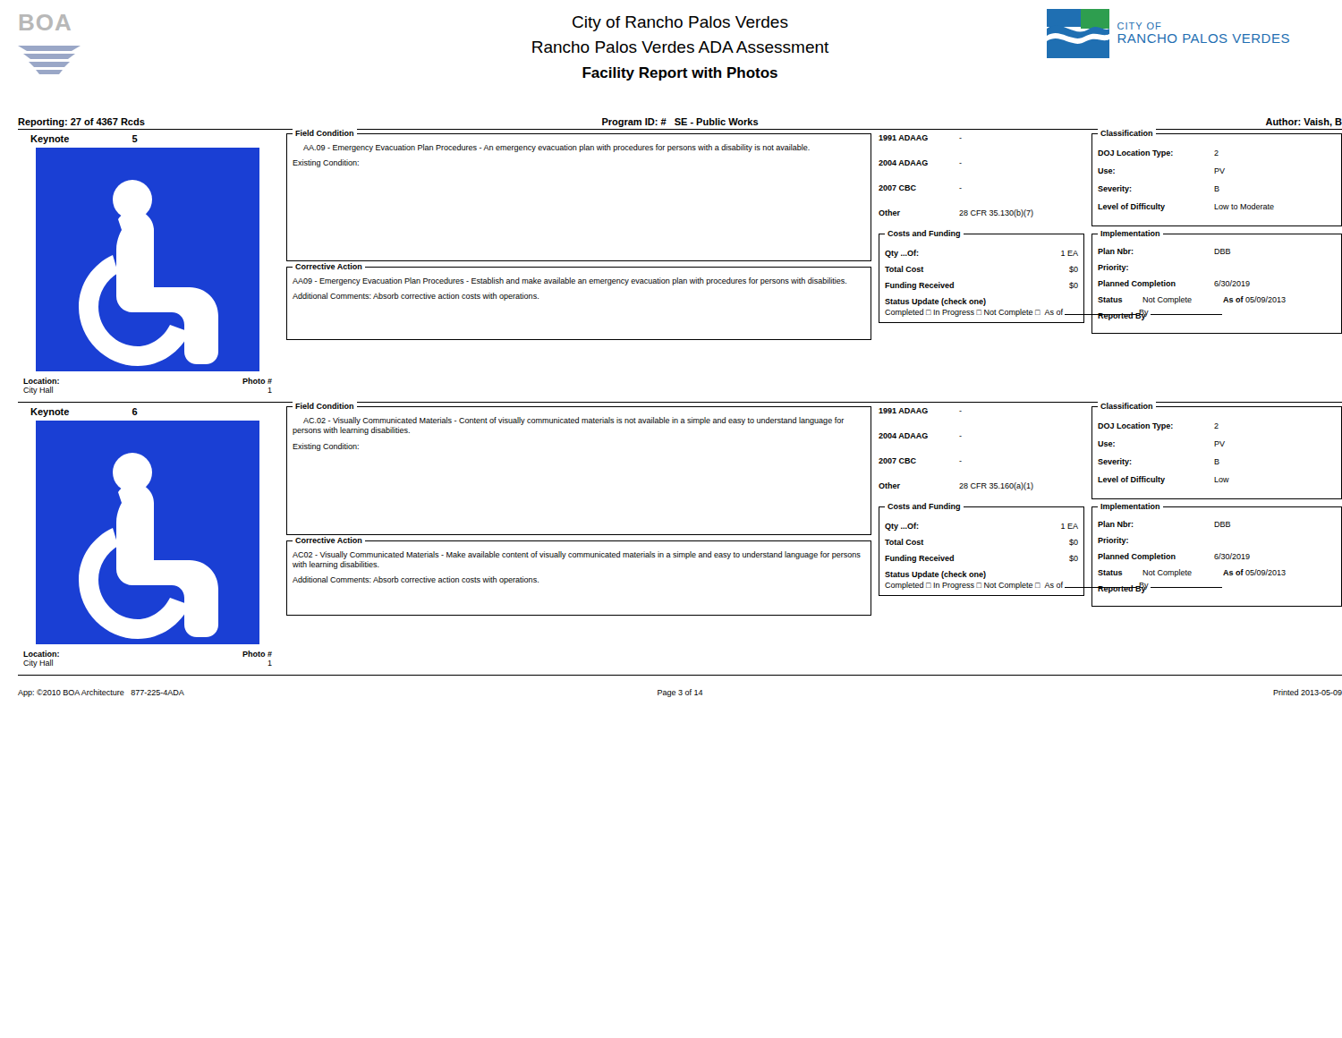BOA
City of Rancho Palos Verdes
Rancho Palos Verdes ADA Assessment
Facility Report with Photos
CITY OF
RANCHO PALOS VERDES
Reporting: 27 of 4367 Rcds
Program ID: # SE - Public Works
Author: Vaish, B
Keynote 5
Location: Photo #
City Hall 1
Field Condition
AA.09 - Emergency Evacuation Plan Procedures - An emergency evacuation plan with procedures for persons with a disability is not available.
Existing Condition:
Corrective Action
AA09 - Emergency Evacuation Plan Procedures - Establish and make available an emergency evacuation plan with procedures for persons with disabilities.
Additional Comments: Absorb corrective action costs with operations.
1991 ADAAG-
2004 ADAAG-
2007 CBC-
Other 28 CFR 35.130(b)(7)
Costs and Funding
Qty ...Of: 1 EA
Total Cost$0
Funding Received$0
Status Update (check one)
Completed □ In Progress □ Not Complete □ As of By
Classification
DOJ Location Type: 2
Use: PV
Severity: B
Level of Difficulty Low to Moderate
Implementation
Plan Nbr: DBB
Priority:
Planned Completion 6/30/2019
Status Not Complete As of 05/09/2013
Reported By
Keynote 6
Location: Photo #
City Hall 1
Field Condition
AC.02 - Visually Communicated Materials - Content of visually communicated materials is not available in a simple and easy to understand language for persons with learning disabilities.
Existing Condition:
Corrective Action
AC02 - Visually Communicated Materials - Make available content of visually communicated materials in a simple and easy to understand language for persons with learning disabilities.
Additional Comments: Absorb corrective action costs with operations.
1991 ADAAG-
2004 ADAAG-
2007 CBC-
Other 28 CFR 35.160(a)(1)
Costs and Funding
Qty ...Of: 1 EA
Total Cost$0
Funding Received$0
Status Update (check one)
Completed □ In Progress □ Not Complete □ As of By
Classification
DOJ Location Type: 2
Use: PV
Severity: B
Level of Difficulty Low
Implementation
Plan Nbr: DBB
Priority:
Planned Completion 6/30/2019
Status Not Complete As of 05/09/2013
Reported By
App: ©2010 BOA Architecture 877-225-4ADA
Page 3 of 14
Printed 2013-05-09